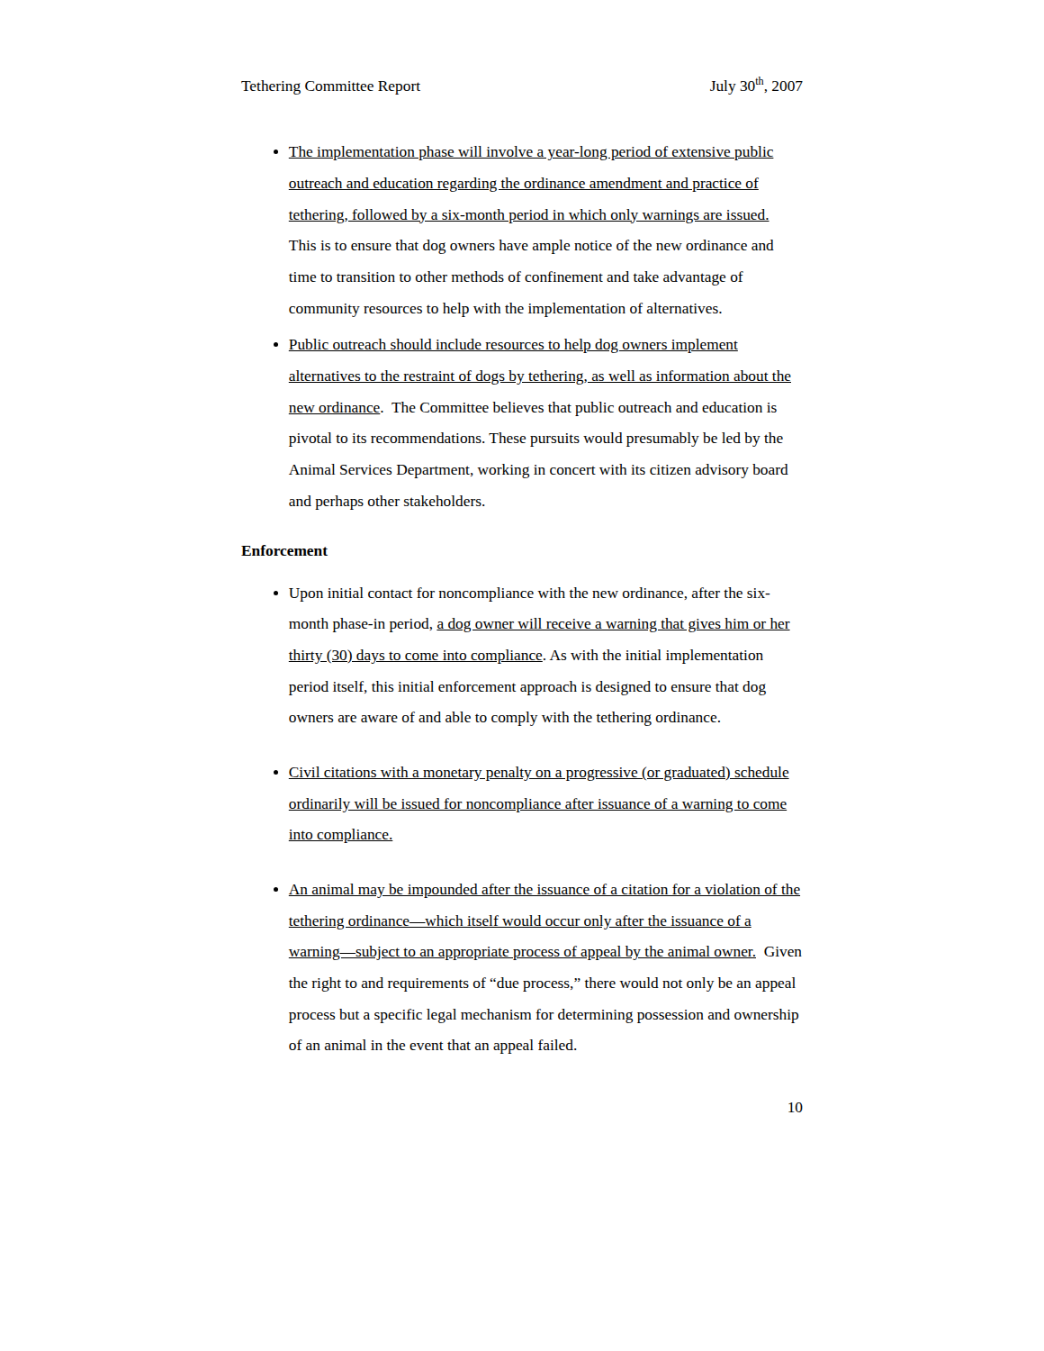Tethering Committee Report July 30th, 2007
The implementation phase will involve a year-long period of extensive public outreach and education regarding the ordinance amendment and practice of tethering, followed by a six-month period in which only warnings are issued. This is to ensure that dog owners have ample notice of the new ordinance and time to transition to other methods of confinement and take advantage of community resources to help with the implementation of alternatives.
Public outreach should include resources to help dog owners implement alternatives to the restraint of dogs by tethering, as well as information about the new ordinance. The Committee believes that public outreach and education is pivotal to its recommendations. These pursuits would presumably be led by the Animal Services Department, working in concert with its citizen advisory board and perhaps other stakeholders.
Enforcement
Upon initial contact for noncompliance with the new ordinance, after the six-month phase-in period, a dog owner will receive a warning that gives him or her thirty (30) days to come into compliance. As with the initial implementation period itself, this initial enforcement approach is designed to ensure that dog owners are aware of and able to comply with the tethering ordinance.
Civil citations with a monetary penalty on a progressive (or graduated) schedule ordinarily will be issued for noncompliance after issuance of a warning to come into compliance.
An animal may be impounded after the issuance of a citation for a violation of the tethering ordinance—which itself would occur only after the issuance of a warning—subject to an appropriate process of appeal by the animal owner. Given the right to and requirements of “due process,” there would not only be an appeal process but a specific legal mechanism for determining possession and ownership of an animal in the event that an appeal failed.
10